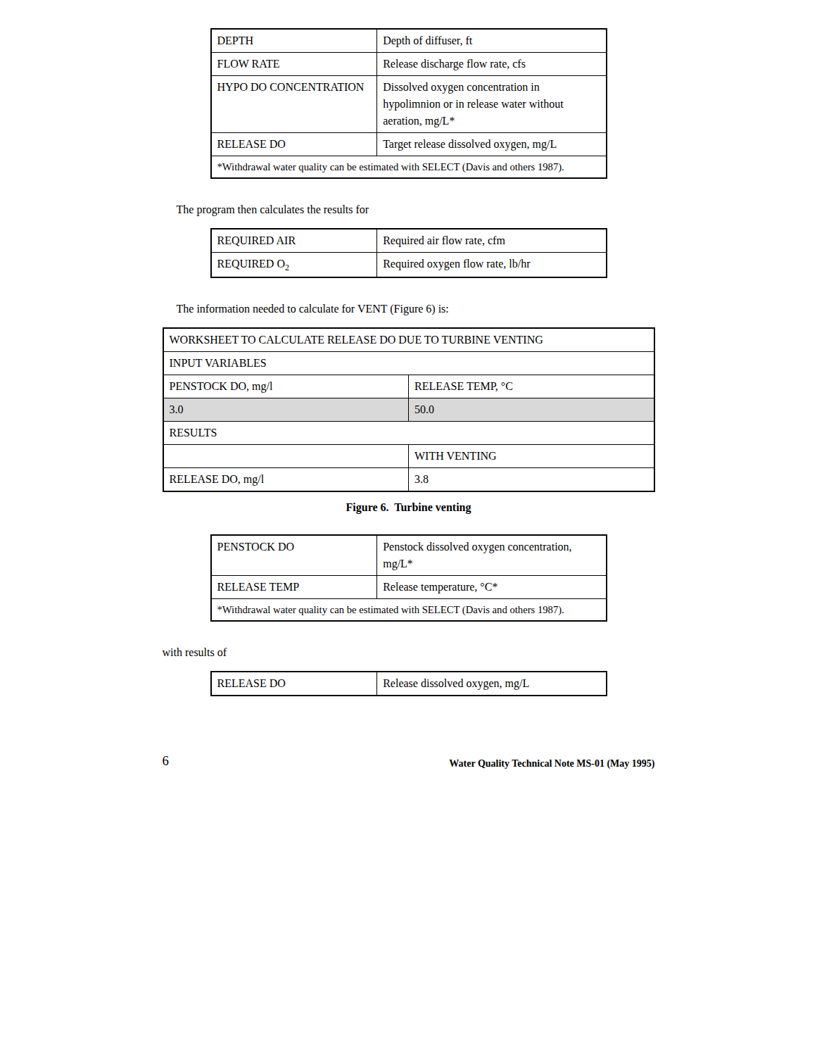| DEPTH | Depth of diffuser, ft |
| FLOW RATE | Release discharge flow rate, cfs |
| HYPO DO CONCENTRATION | Dissolved oxygen concentration in hypolimnion or in release water without aeration, mg/L* |
| RELEASE DO | Target release dissolved oxygen, mg/L |
| *Withdrawal water quality can be estimated with SELECT (Davis and others 1987). |
The program then calculates the results for
| REQUIRED AIR | Required air flow rate, cfm |
| REQUIRED O 2 | Required oxygen flow rate, lb/hr |
The information needed to calculate for VENT (Figure 6) is:
| WORKSHEET TO CALCULATE RELEASE DO DUE TO TURBINE VENTING |
| INPUT VARIABLES |
| PENSTOCK DO, mg/l | RELEASE TEMP, °C |
| 3.0 | 50.0 |
| RESULTS |
| | WITH VENTING |
| RELEASE DO, mg/l | 3.8 |
Figure 6. Turbine venting
| PENSTOCK DO | Penstock dissolved oxygen concentration, mg/L* |
| RELEASE TEMP | Release temperature, °C* |
| *Withdrawal water quality can be estimated with SELECT (Davis and others 1987). |
with results of
| RELEASE DO | Release dissolved oxygen, mg/L |
6
Water Quality Technical Note MS-01 (May 1995)